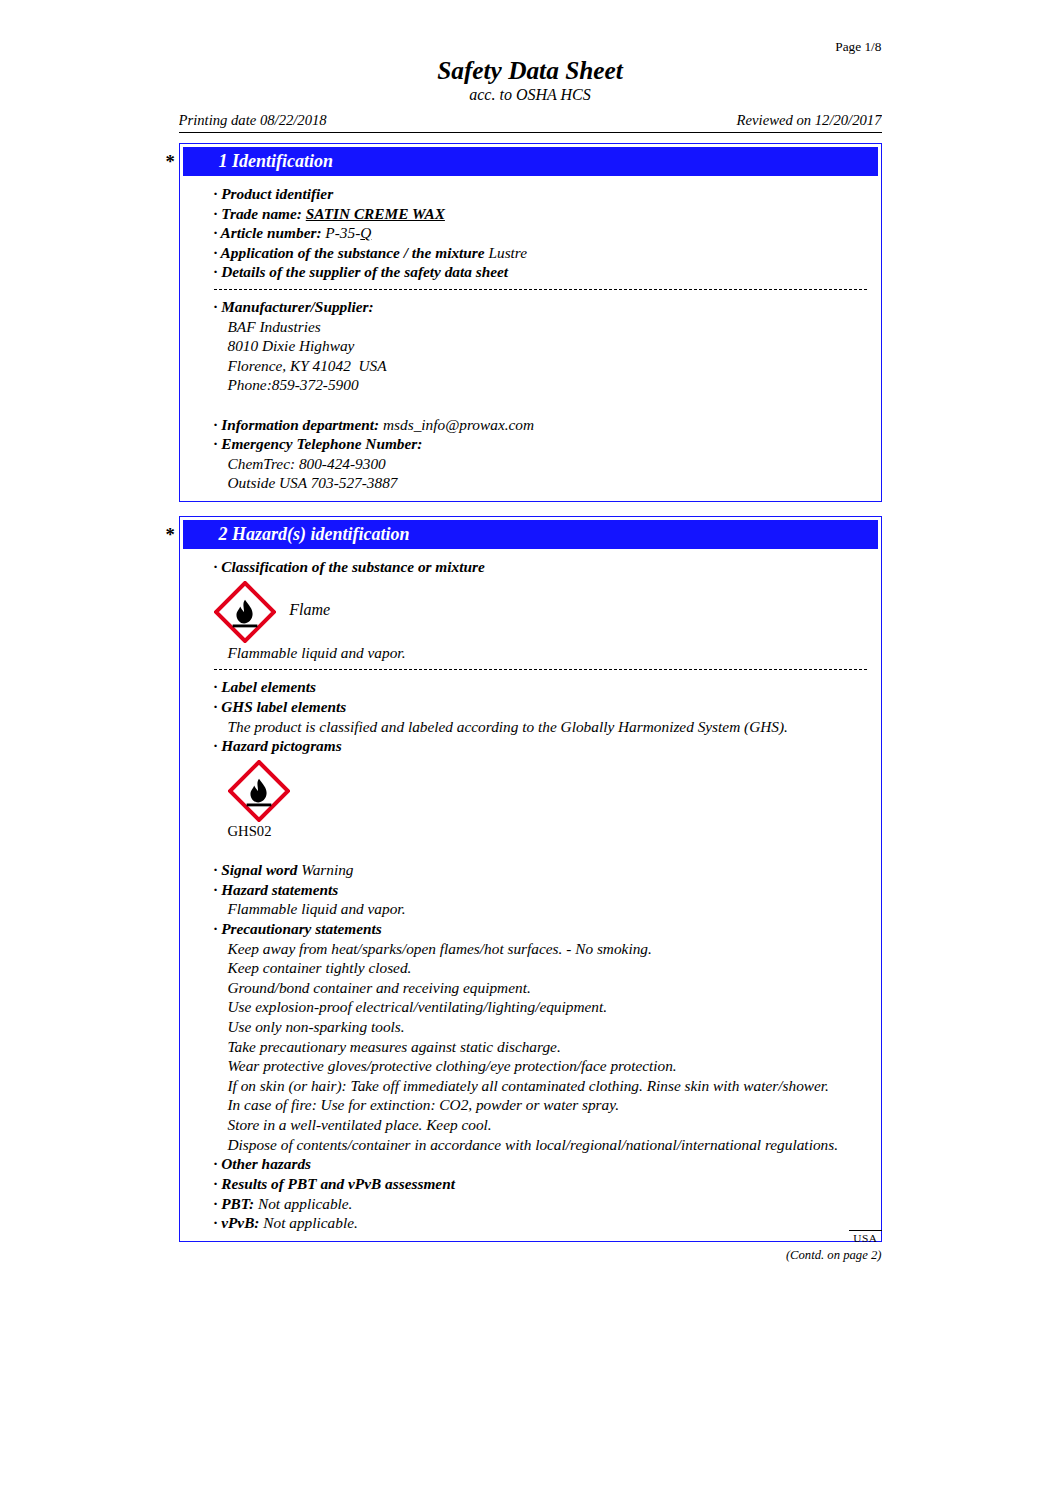Page 1/8
Safety Data Sheet
acc. to OSHA HCS
Printing date 08/22/2018 Reviewed on 12/20/2017
*
1 Identification
· Product identifier
· Trade name: SATIN CREME WAX
· Article number: P-35-Q
· Application of the substance / the mixture Lustre
· Details of the supplier of the safety data sheet
· Manufacturer/Supplier:
BAF Industries
8010 Dixie Highway
Florence, KY 41042 USA
Phone:859-372-5900
· Information department: msds_info@prowax.com
· Emergency Telephone Number:
ChemTrec: 800-424-9300
Outside USA 703-527-3887
*
2 Hazard(s) identification
· Classification of the substance or mixture
Flame
Flammable liquid and vapor.
· Label elements
· GHS label elements
The product is classified and labeled according to the Globally Harmonized System (GHS).
· Hazard pictograms
GHS02
· Signal word Warning
· Hazard statements
Flammable liquid and vapor.
· Precautionary statements
Keep away from heat/sparks/open flames/hot surfaces. - No smoking.
Keep container tightly closed.
Ground/bond container and receiving equipment.
Use explosion-proof electrical/ventilating/lighting/equipment.
Use only non-sparking tools.
Take precautionary measures against static discharge.
Wear protective gloves/protective clothing/eye protection/face protection.
If on skin (or hair): Take off immediately all contaminated clothing. Rinse skin with water/shower.
In case of fire: Use for extinction: CO2, powder or water spray.
Store in a well-ventilated place. Keep cool.
Dispose of contents/container in accordance with local/regional/national/international regulations.
· Other hazards
· Results of PBT and vPvB assessment
· PBT: Not applicable.
· vPvB: Not applicable.
USA
(Contd. on page 2)